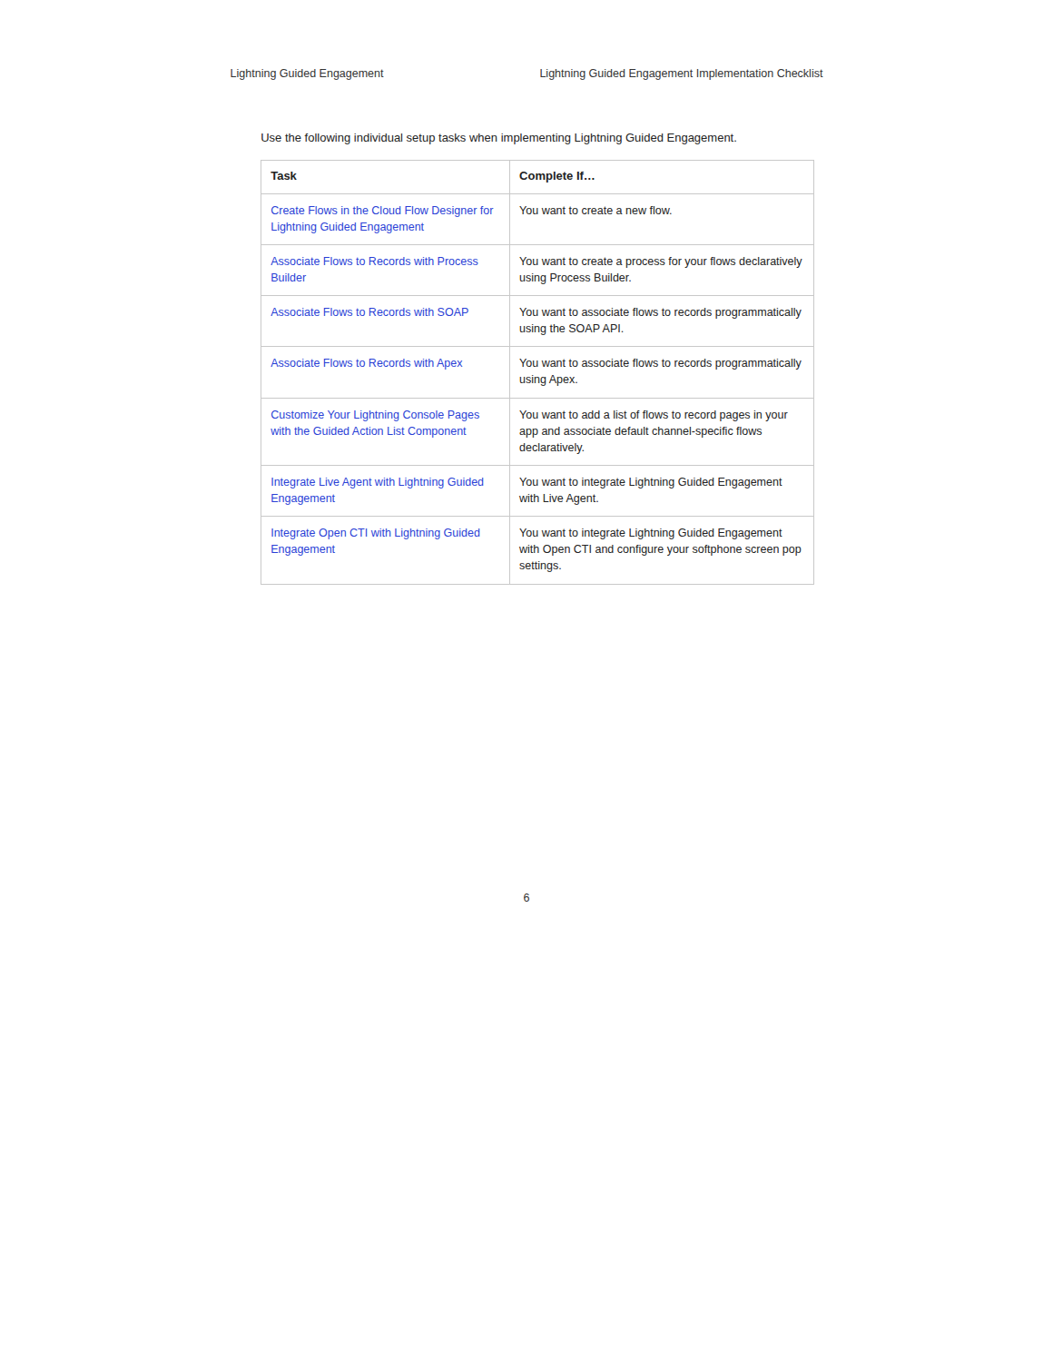Lightning Guided Engagement
Lightning Guided Engagement Implementation Checklist
Use the following individual setup tasks when implementing Lightning Guided Engagement.
| Task | Complete If… |
| --- | --- |
| Create Flows in the Cloud Flow Designer for Lightning Guided Engagement | You want to create a new flow. |
| Associate Flows to Records with Process Builder | You want to create a process for your flows declaratively using Process Builder. |
| Associate Flows to Records with SOAP | You want to associate flows to records programmatically using the SOAP API. |
| Associate Flows to Records with Apex | You want to associate flows to records programmatically using Apex. |
| Customize Your Lightning Console Pages with the Guided Action List Component | You want to add a list of flows to record pages in your app and associate default channel-specific flows declaratively. |
| Integrate Live Agent with Lightning Guided Engagement | You want to integrate Lightning Guided Engagement with Live Agent. |
| Integrate Open CTI with Lightning Guided Engagement | You want to integrate Lightning Guided Engagement with Open CTI and configure your softphone screen pop settings. |
6